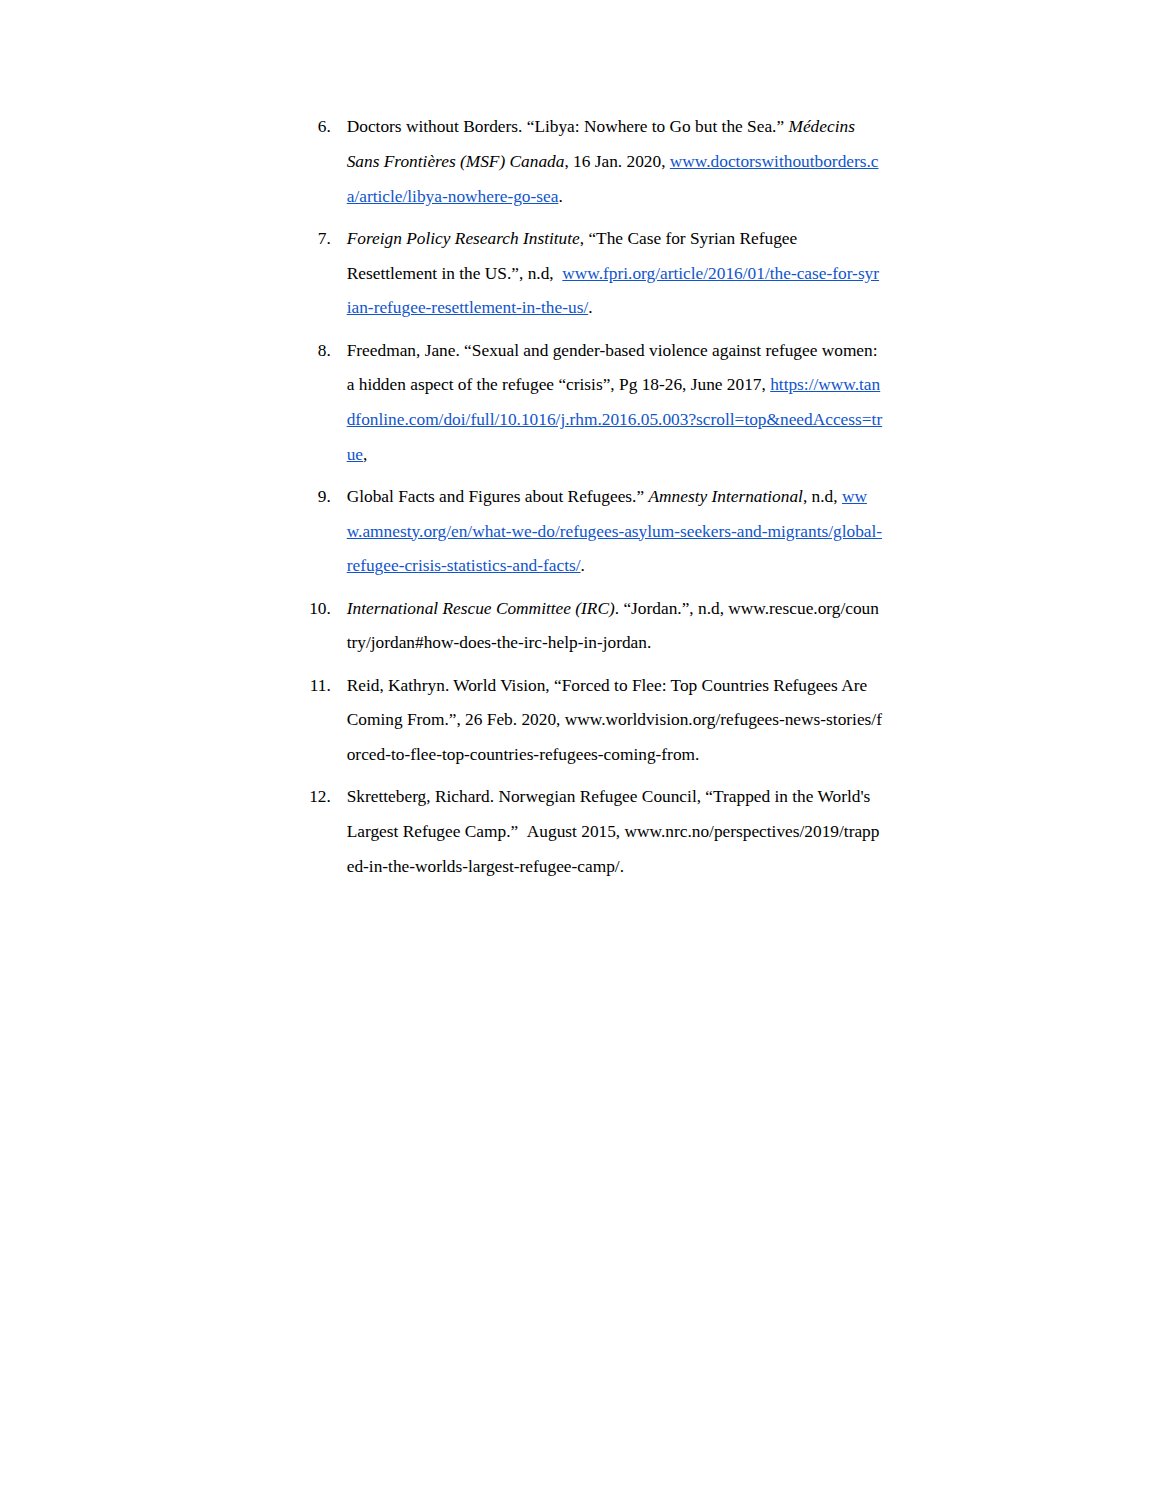Doctors without Borders. “Libya: Nowhere to Go but the Sea.” Médecins Sans Frontières (MSF) Canada, 16 Jan. 2020, www.doctorswithoutborders.ca/article/libya-nowhere-go-sea.
Foreign Policy Research Institute, “The Case for Syrian Refugee Resettlement in the US.”, n.d, www.fpri.org/article/2016/01/the-case-for-syrian-refugee-resettlement-in-the-us/.
Freedman, Jane. “Sexual and gender-based violence against refugee women: a hidden aspect of the refugee “crisis”, Pg 18-26, June 2017, https://www.tandfonline.com/doi/full/10.1016/j.rhm.2016.05.003?scroll=top&needAccess=true,
Global Facts and Figures about Refugees.” Amnesty International, n.d, www.amnesty.org/en/what-we-do/refugees-asylum-seekers-and-migrants/global-refugee-crisis-statistics-and-facts/.
International Rescue Committee (IRC). “Jordan.”, n.d, www.rescue.org/country/jordan#how-does-the-irc-help-in-jordan.
Reid, Kathryn. World Vision, “Forced to Flee: Top Countries Refugees Are Coming From.”, 26 Feb. 2020, www.worldvision.org/refugees-news-stories/forced-to-flee-top-countries-refugees-coming-from.
Skretteberg, Richard. Norwegian Refugee Council, “Trapped in the World's Largest Refugee Camp.” August 2015, www.nrc.no/perspectives/2019/trapped-in-the-worlds-largest-refugee-camp/.